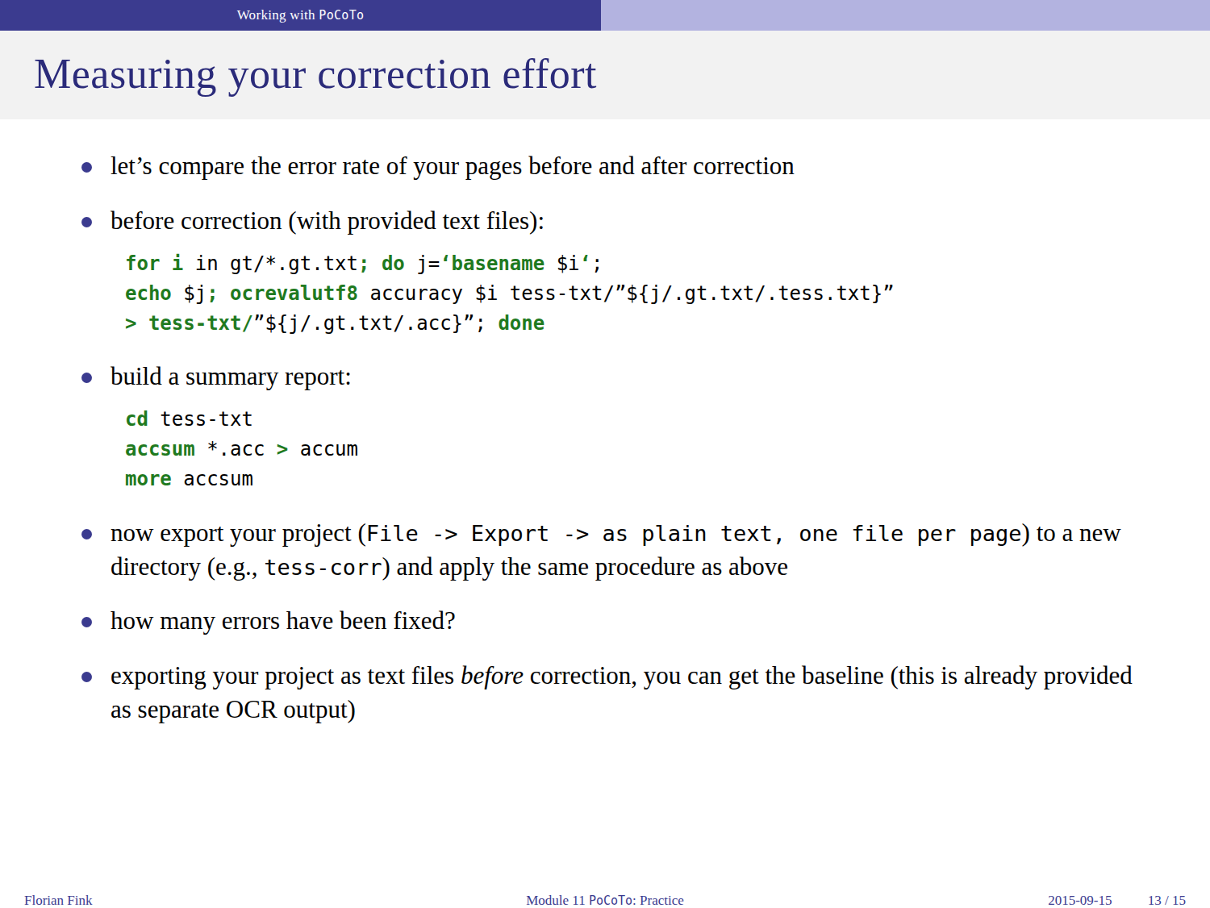Working with PoCoTo
Measuring your correction effort
let’s compare the error rate of your pages before and after correction
before correction (with provided text files):
for i in gt/*.gt.txt; do j=‘basename $i‘;
echo $j; ocrevalutf8 accuracy $i tess-txt/”${j/.gt.txt/.tess.txt}”
> tess-txt/”${j/.gt.txt/.acc}”; done
build a summary report:
cd tess-txt
accsum *.acc > accum
more accsum
now export your project (File -> Export -> as plain text, one file per page) to a new directory (e.g., tess-corr) and apply the same procedure as above
how many errors have been fixed?
exporting your project as text files before correction, you can get the baseline (this is already provided as separate OCR output)
Florian Fink Module 11 PoCoTo: Practice 2015-09-15 13 / 15